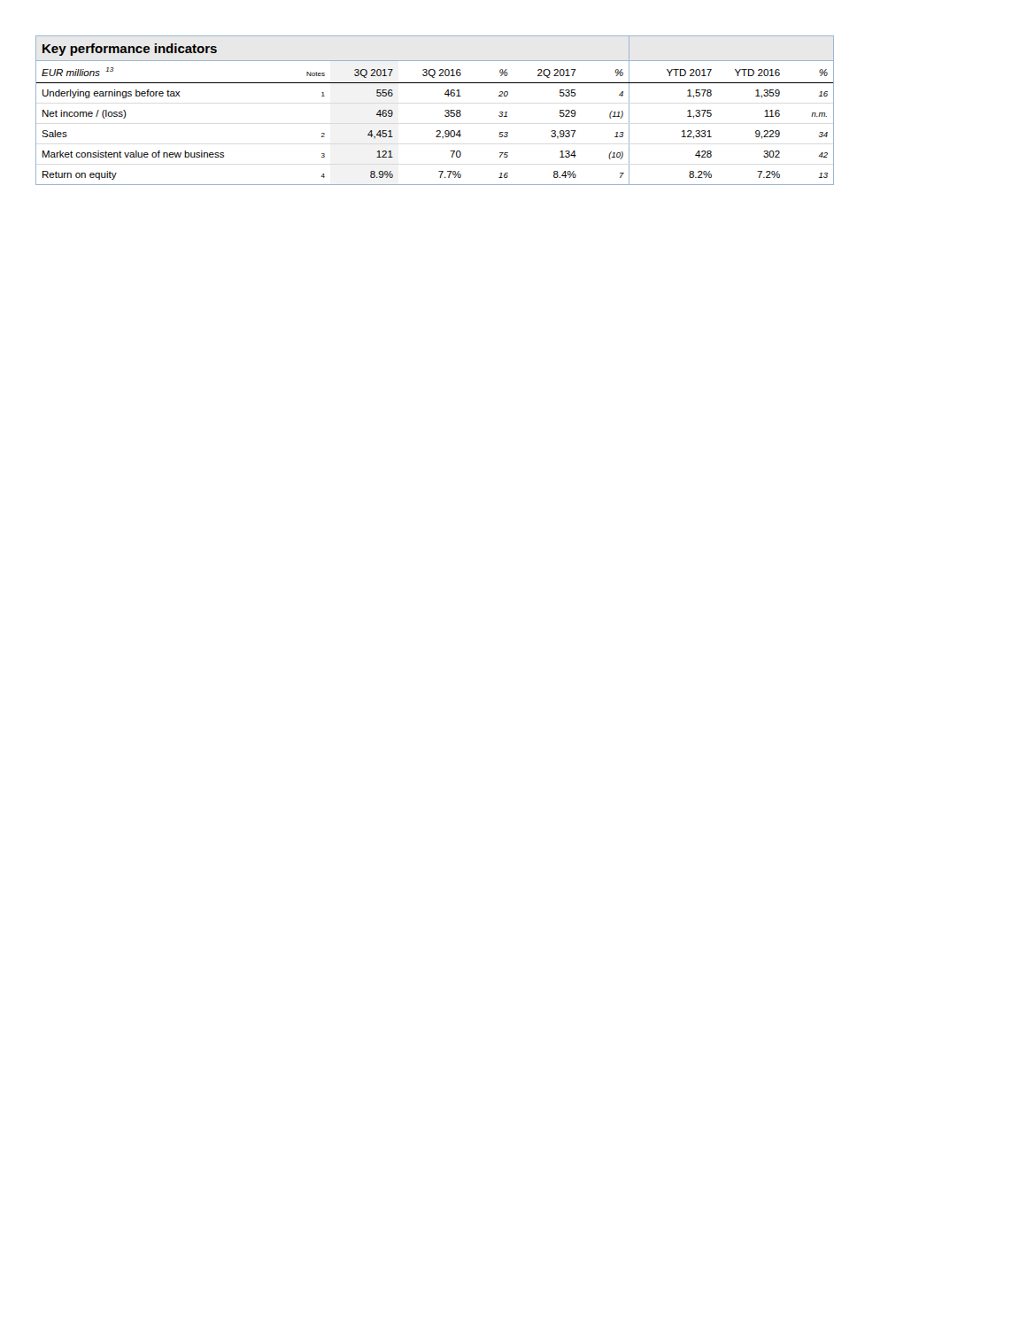| Key performance indicators | |
| EUR millions 13 | Notes | 3Q 2017 | 3Q 2016 | % | 2Q 2017 | % | | YTD 2017 | YTD 2016 | % |
| Underlying earnings before tax | 1 | 556 | 461 | 20 | 535 | 4 | | 1,578 | 1,359 | 16 |
| Net income / (loss) | | 469 | 358 | 31 | 529 | (11) | | 1,375 | 116 | n.m. |
| Sales | 2 | 4,451 | 2,904 | 53 | 3,937 | 13 | | 12,331 | 9,229 | 34 |
| Market consistent value of new business | 3 | 121 | 70 | 75 | 134 | (10) | | 428 | 302 | 42 |
| Return on equity | 4 | 8.9% | 7.7% | 16 | 8.4% | 7 | | 8.2% | 7.2% | 13 |